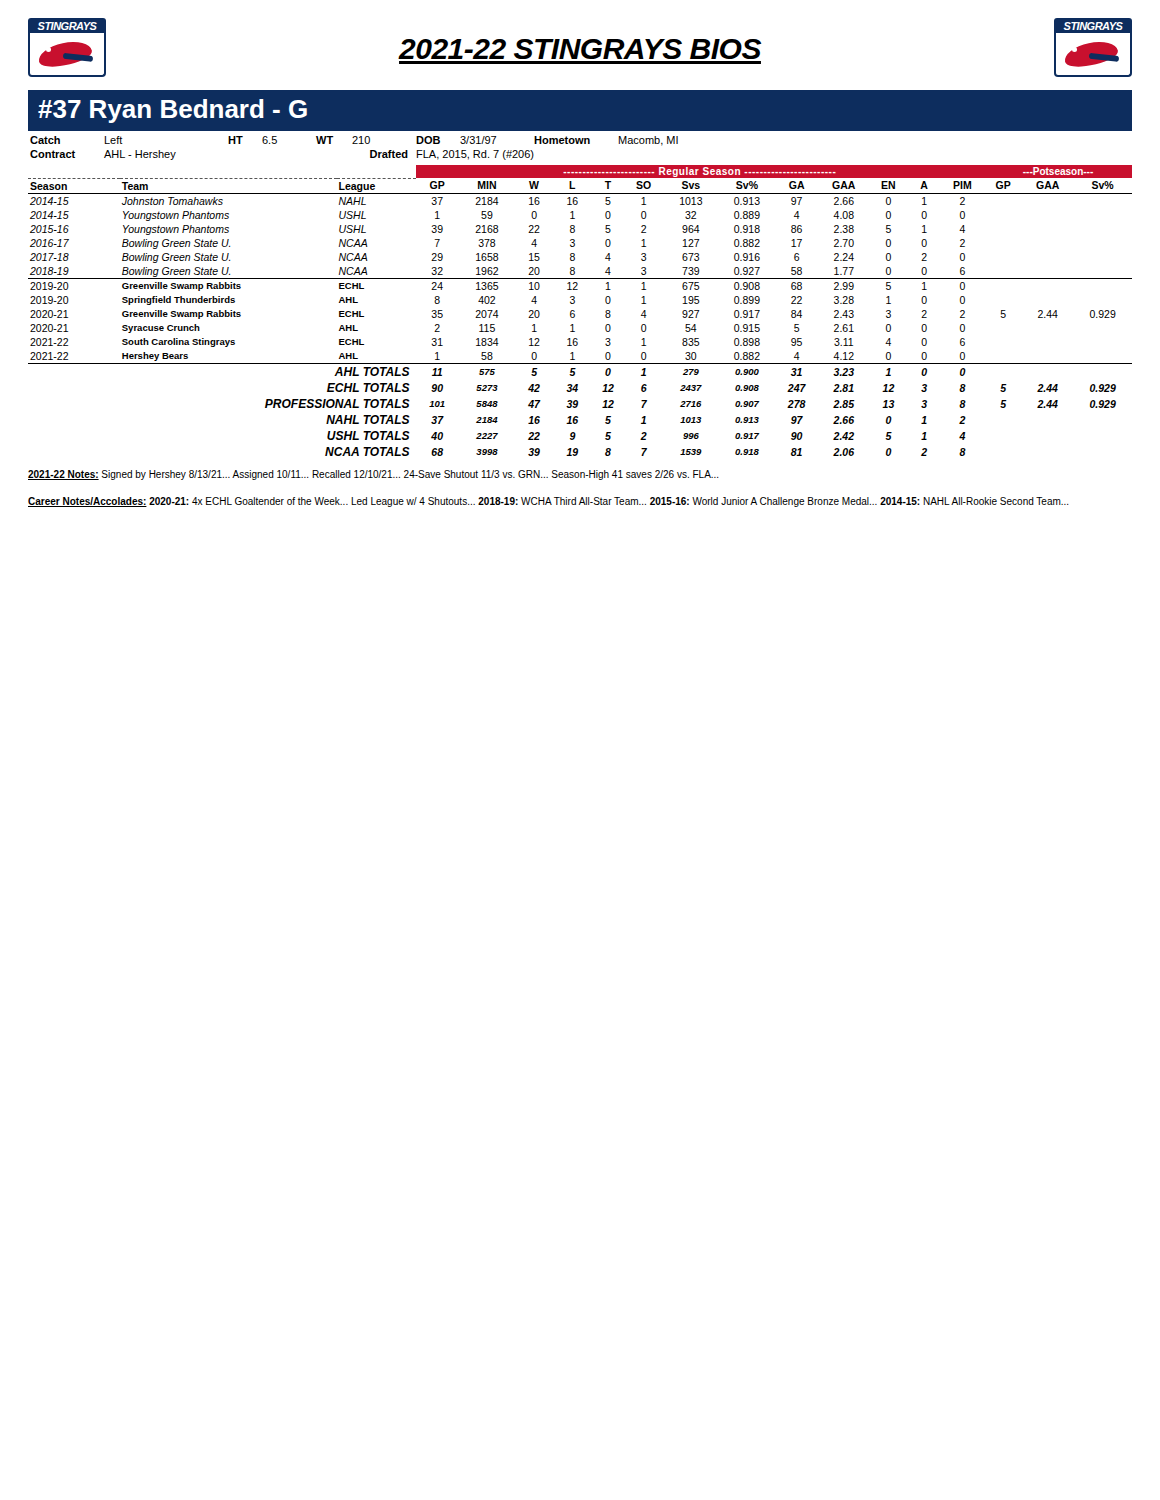STINGRAYS
2021-22 STINGRAYS BIOS
STINGRAYS
#37 Ryan Bednard - G
| Catch | Left | HT | 6.5 | WT | 210 | DOB | 3/31/97 | Hometown | Macomb, MI |
| Contract | AHL - Hershey | | Drafted | FLA, 2015, Rd. 7 (#206) |
| | ------------------------ Regular Season ------------------------ | ---Potseason--- |
| Season | Team | League | GP | MIN | W | L | T | SO | Svs | Sv% | GA | GAA | EN | A | PIM | GP | GAA | Sv% |
| 2014-15 | Johnston Tomahawks | NAHL | 37 | 2184 | 16 | 16 | 5 | 1 | 1013 | 0.913 | 97 | 2.66 | 0 | 1 | 2 | | | |
| 2014-15 | Youngstown Phantoms | USHL | 1 | 59 | 0 | 1 | 0 | 0 | 32 | 0.889 | 4 | 4.08 | 0 | 0 | 0 | | | |
| 2015-16 | Youngstown Phantoms | USHL | 39 | 2168 | 22 | 8 | 5 | 2 | 964 | 0.918 | 86 | 2.38 | 5 | 1 | 4 | | | |
| 2016-17 | Bowling Green State U. | NCAA | 7 | 378 | 4 | 3 | 0 | 1 | 127 | 0.882 | 17 | 2.70 | 0 | 0 | 2 | | | |
| 2017-18 | Bowling Green State U. | NCAA | 29 | 1658 | 15 | 8 | 4 | 3 | 673 | 0.916 | 6 | 2.24 | 0 | 2 | 0 | | | |
| 2018-19 | Bowling Green State U. | NCAA | 32 | 1962 | 20 | 8 | 4 | 3 | 739 | 0.927 | 58 | 1.77 | 0 | 0 | 6 | | | |
| 2019-20 | Greenville Swamp Rabbits | ECHL | 24 | 1365 | 10 | 12 | 1 | 1 | 675 | 0.908 | 68 | 2.99 | 5 | 1 | 0 | | | |
| 2019-20 | Springfield Thunderbirds | AHL | 8 | 402 | 4 | 3 | 0 | 1 | 195 | 0.899 | 22 | 3.28 | 1 | 0 | 0 | | | |
| 2020-21 | Greenville Swamp Rabbits | ECHL | 35 | 2074 | 20 | 6 | 8 | 4 | 927 | 0.917 | 84 | 2.43 | 3 | 2 | 2 | 5 | 2.44 | 0.929 |
| 2020-21 | Syracuse Crunch | AHL | 2 | 115 | 1 | 1 | 0 | 0 | 54 | 0.915 | 5 | 2.61 | 0 | 0 | 0 | | | |
| 2021-22 | South Carolina Stingrays | ECHL | 31 | 1834 | 12 | 16 | 3 | 1 | 835 | 0.898 | 95 | 3.11 | 4 | 0 | 6 | | | |
| 2021-22 | Hershey Bears | AHL | 1 | 58 | 0 | 1 | 0 | 0 | 30 | 0.882 | 4 | 4.12 | 0 | 0 | 0 | | | |
| AHL TOTALS | 11 | 575 | 5 | 5 | 0 | 1 | 279 | 0.900 | 31 | 3.23 | 1 | 0 | 0 | | | |
| ECHL TOTALS | 90 | 5273 | 42 | 34 | 12 | 6 | 2437 | 0.908 | 247 | 2.81 | 12 | 3 | 8 | 5 | 2.44 | 0.929 |
| PROFESSIONAL TOTALS | 101 | 5848 | 47 | 39 | 12 | 7 | 2716 | 0.907 | 278 | 2.85 | 13 | 3 | 8 | 5 | 2.44 | 0.929 |
| NAHL TOTALS | 37 | 2184 | 16 | 16 | 5 | 1 | 1013 | 0.913 | 97 | 2.66 | 0 | 1 | 2 | | | |
| USHL TOTALS | 40 | 2227 | 22 | 9 | 5 | 2 | 996 | 0.917 | 90 | 2.42 | 5 | 1 | 4 | | | |
| NCAA TOTALS | 68 | 3998 | 39 | 19 | 8 | 7 | 1539 | 0.918 | 81 | 2.06 | 0 | 2 | 8 | | | |
2021-22 Notes: Signed by Hershey 8/13/21... Assigned 10/11... Recalled 12/10/21... 24-Save Shutout 11/3 vs. GRN... Season-High 41 saves 2/26 vs. FLA...
Career Notes/Accolades: 2020-21: 4x ECHL Goaltender of the Week... Led League w/ 4 Shutouts... 2018-19: WCHA Third All-Star Team... 2015-16: World Junior A Challenge Bronze Medal... 2014-15: NAHL All-Rookie Second Team...